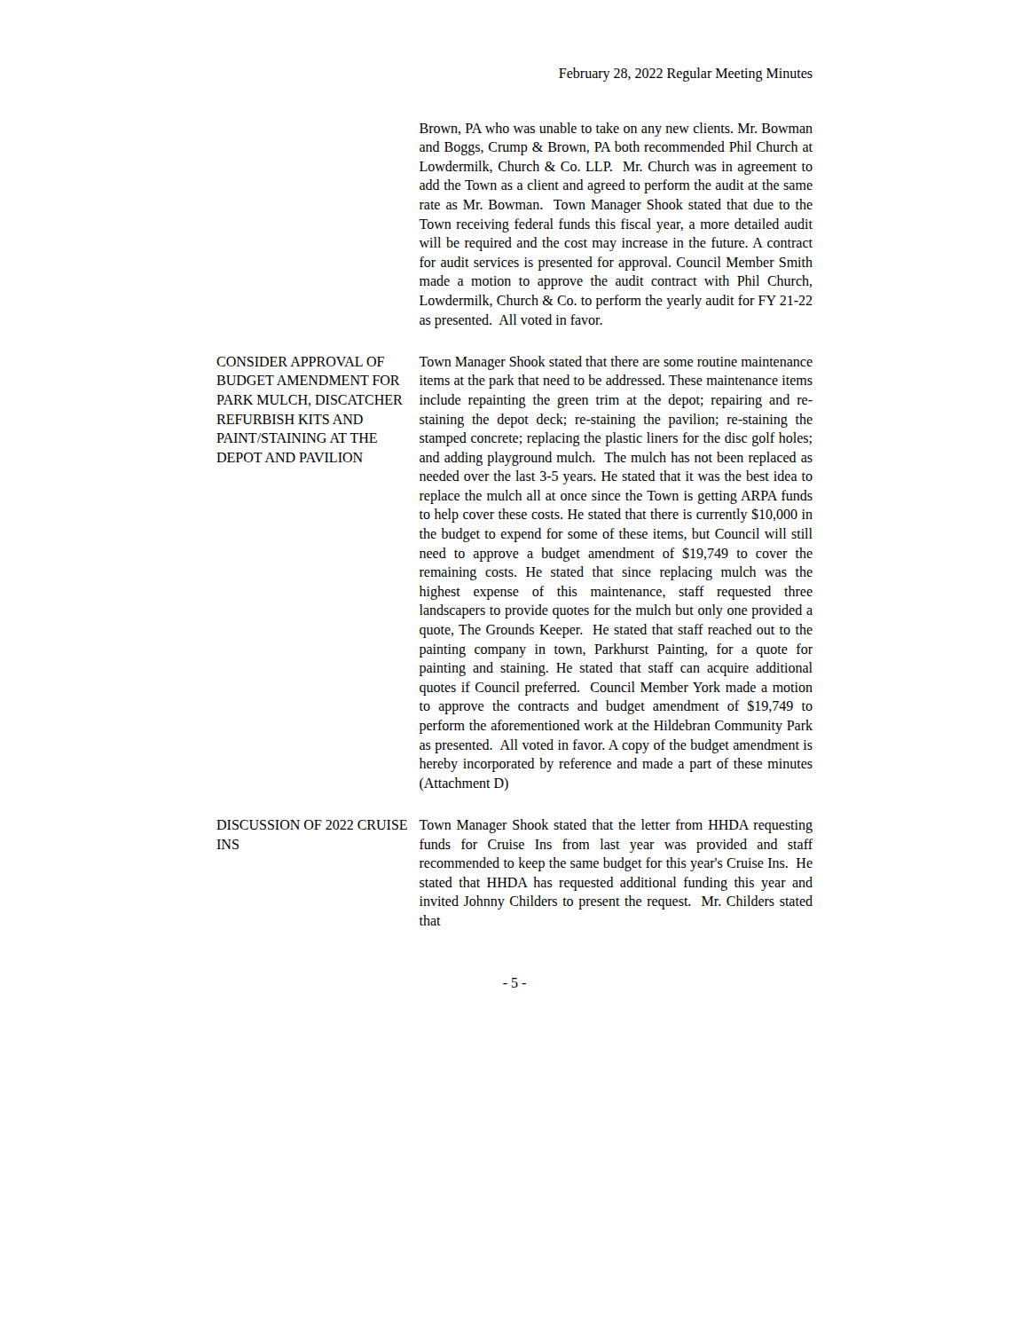February 28, 2022 Regular Meeting Minutes
| | Brown, PA who was unable to take on any new clients. Mr. Bowman and Boggs, Crump & Brown, PA both recommended Phil Church at Lowdermilk, Church & Co. LLP. Mr. Church was in agreement to add the Town as a client and agreed to perform the audit at the same rate as Mr. Bowman. Town Manager Shook stated that due to the Town receiving federal funds this fiscal year, a more detailed audit will be required and the cost may increase in the future. A contract for audit services is presented for approval. Council Member Smith made a motion to approve the audit contract with Phil Church, Lowdermilk, Church & Co. to perform the yearly audit for FY 21-22 as presented. All voted in favor. |
| CONSIDER APPROVAL OF BUDGET AMENDMENT FOR PARK MULCH, DISCATCHER REFURBISH KITS AND PAINT/STAINING AT THE DEPOT AND PAVILION | Town Manager Shook stated that there are some routine maintenance items at the park that need to be addressed. These maintenance items include repainting the green trim at the depot; repairing and re-staining the depot deck; re-staining the pavilion; re-staining the stamped concrete; replacing the plastic liners for the disc golf holes; and adding playground mulch. The mulch has not been replaced as needed over the last 3-5 years. He stated that it was the best idea to replace the mulch all at once since the Town is getting ARPA funds to help cover these costs. He stated that there is currently $10,000 in the budget to expend for some of these items, but Council will still need to approve a budget amendment of $19,749 to cover the remaining costs. He stated that since replacing mulch was the highest expense of this maintenance, staff requested three landscapers to provide quotes for the mulch but only one provided a quote, The Grounds Keeper. He stated that staff reached out to the painting company in town, Parkhurst Painting, for a quote for painting and staining. He stated that staff can acquire additional quotes if Council preferred. Council Member York made a motion to approve the contracts and budget amendment of $19,749 to perform the aforementioned work at the Hildebran Community Park as presented. All voted in favor. A copy of the budget amendment is hereby incorporated by reference and made a part of these minutes (Attachment D) |
| DISCUSSION OF 2022 CRUISE INS | Town Manager Shook stated that the letter from HHDA requesting funds for Cruise Ins from last year was provided and staff recommended to keep the same budget for this year's Cruise Ins. He stated that HHDA has requested additional funding this year and invited Johnny Childers to present the request. Mr. Childers stated that |
- 5 -